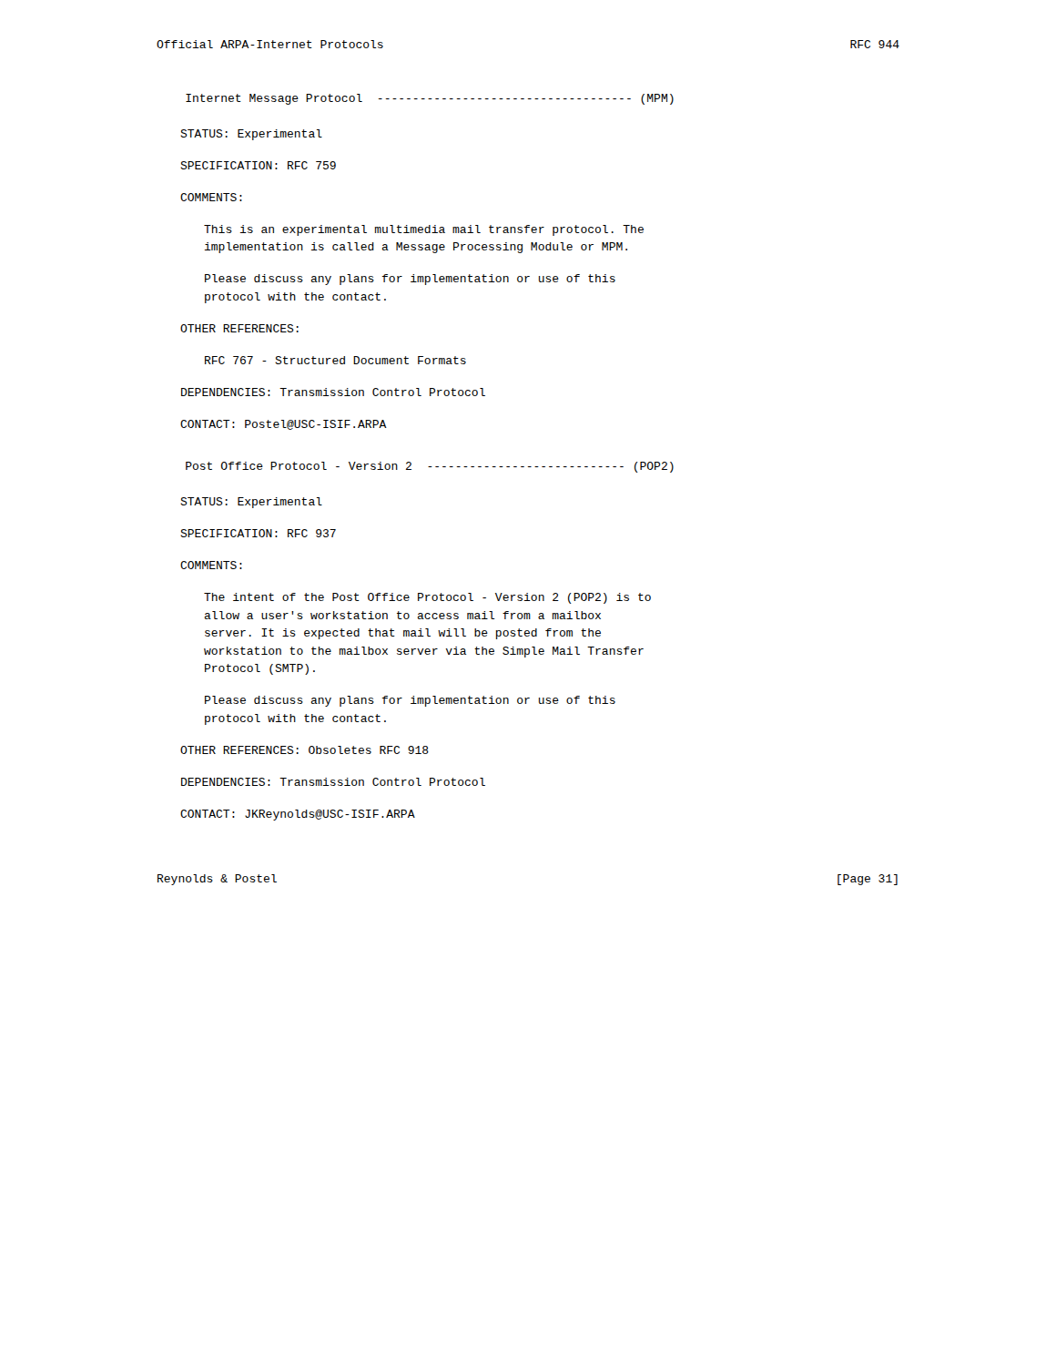Official ARPA-Internet Protocols RFC 944
    Internet Message Protocol  ------------------------------------ (MPM)
STATUS: Experimental
SPECIFICATION: RFC 759
COMMENTS:
This is an experimental multimedia mail transfer protocol. The
implementation is called a Message Processing Module or MPM.
Please discuss any plans for implementation or use of this
protocol with the contact.
OTHER REFERENCES:
RFC 767 - Structured Document Formats
DEPENDENCIES: Transmission Control Protocol
CONTACT: Postel@USC-ISIF.ARPA
    Post Office Protocol - Version 2  ---------------------------- (POP2)
STATUS: Experimental
SPECIFICATION: RFC 937
COMMENTS:
The intent of the Post Office Protocol - Version 2 (POP2) is to
allow a user's workstation to access mail from a mailbox
server. It is expected that mail will be posted from the
workstation to the mailbox server via the Simple Mail Transfer
Protocol (SMTP).
Please discuss any plans for implementation or use of this
protocol with the contact.
OTHER REFERENCES: Obsoletes RFC 918
DEPENDENCIES: Transmission Control Protocol
CONTACT: JKReynolds@USC-ISIF.ARPA
Reynolds & Postel [Page 31]